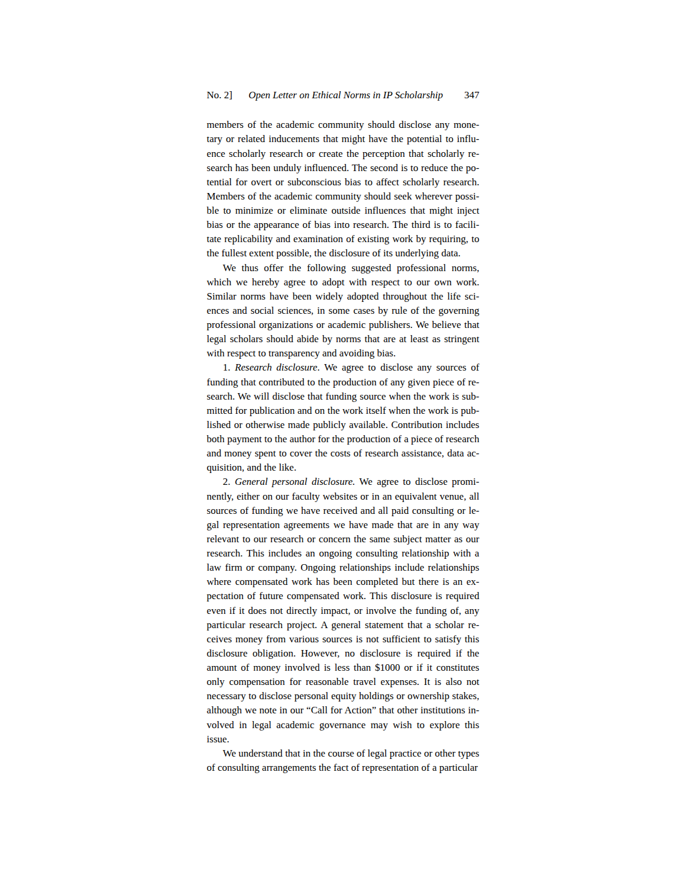No. 2] Open Letter on Ethical Norms in IP Scholarship 347
members of the academic community should disclose any monetary or related inducements that might have the potential to influence scholarly research or create the perception that scholarly research has been unduly influenced. The second is to reduce the potential for overt or subconscious bias to affect scholarly research. Members of the academic community should seek wherever possible to minimize or eliminate outside influences that might inject bias or the appearance of bias into research. The third is to facilitate replicability and examination of existing work by requiring, to the fullest extent possible, the disclosure of its underlying data.
We thus offer the following suggested professional norms, which we hereby agree to adopt with respect to our own work. Similar norms have been widely adopted throughout the life sciences and social sciences, in some cases by rule of the governing professional organizations or academic publishers. We believe that legal scholars should abide by norms that are at least as stringent with respect to transparency and avoiding bias.
1. Research disclosure. We agree to disclose any sources of funding that contributed to the production of any given piece of research. We will disclose that funding source when the work is submitted for publication and on the work itself when the work is published or otherwise made publicly available. Contribution includes both payment to the author for the production of a piece of research and money spent to cover the costs of research assistance, data acquisition, and the like.
2. General personal disclosure. We agree to disclose prominently, either on our faculty websites or in an equivalent venue, all sources of funding we have received and all paid consulting or legal representation agreements we have made that are in any way relevant to our research or concern the same subject matter as our research. This includes an ongoing consulting relationship with a law firm or company. Ongoing relationships include relationships where compensated work has been completed but there is an expectation of future compensated work. This disclosure is required even if it does not directly impact, or involve the funding of, any particular research project. A general statement that a scholar receives money from various sources is not sufficient to satisfy this disclosure obligation. However, no disclosure is required if the amount of money involved is less than $1000 or if it constitutes only compensation for reasonable travel expenses. It is also not necessary to disclose personal equity holdings or ownership stakes, although we note in our “Call for Action” that other institutions involved in legal academic governance may wish to explore this issue.
We understand that in the course of legal practice or other types of consulting arrangements the fact of representation of a particular